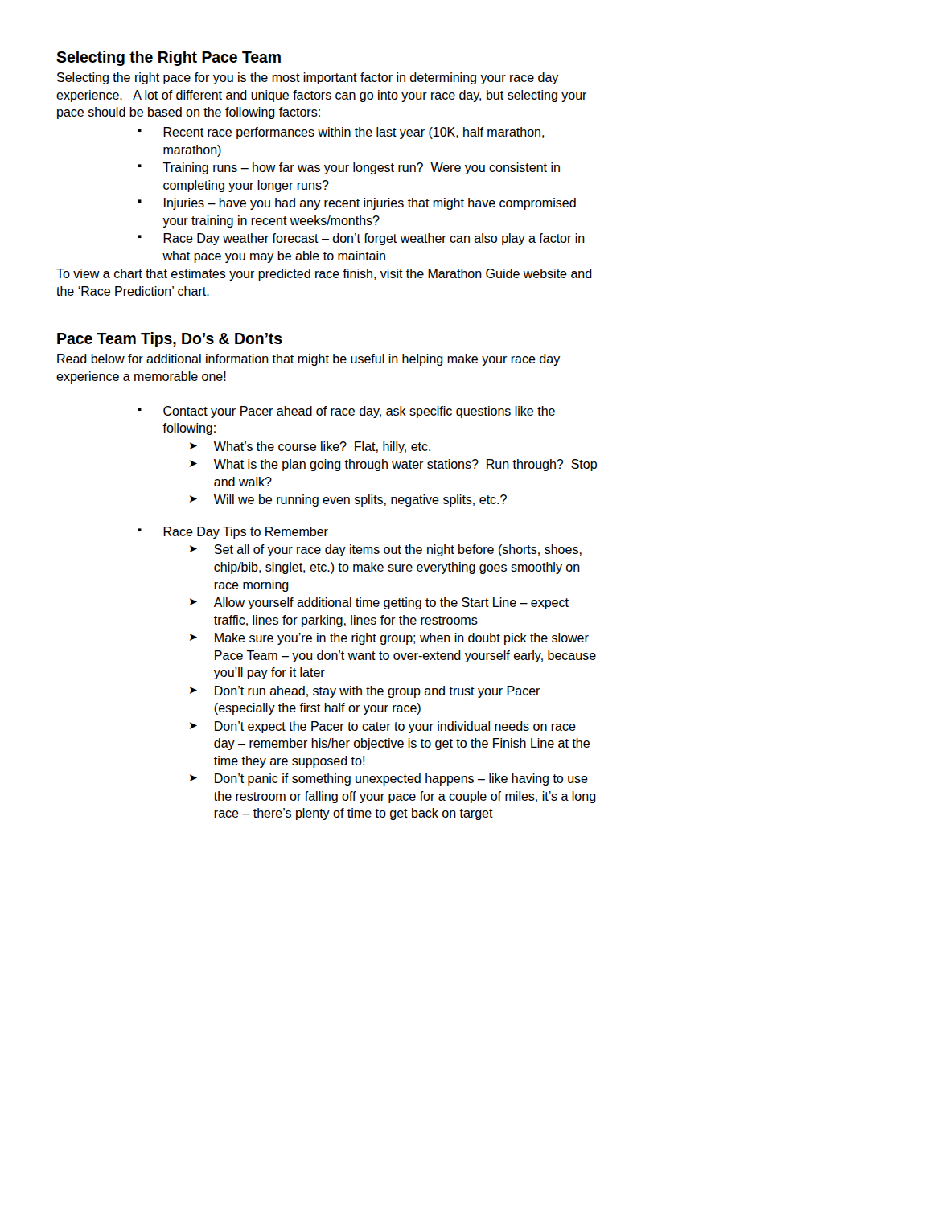Selecting the Right Pace Team
Selecting the right pace for you is the most important factor in determining your race day experience. A lot of different and unique factors can go into your race day, but selecting your pace should be based on the following factors:
Recent race performances within the last year (10K, half marathon, marathon)
Training runs – how far was your longest run? Were you consistent in completing your longer runs?
Injuries – have you had any recent injuries that might have compromised your training in recent weeks/months?
Race Day weather forecast – don’t forget weather can also play a factor in what pace you may be able to maintain
To view a chart that estimates your predicted race finish, visit the Marathon Guide website and the ‘Race Prediction’ chart.
Pace Team Tips, Do’s & Don’ts
Read below for additional information that might be useful in helping make your race day experience a memorable one!
Contact your Pacer ahead of race day, ask specific questions like the following:
What’s the course like? Flat, hilly, etc.
What is the plan going through water stations? Run through? Stop and walk?
Will we be running even splits, negative splits, etc.?
Race Day Tips to Remember
Set all of your race day items out the night before (shorts, shoes, chip/bib, singlet, etc.) to make sure everything goes smoothly on race morning
Allow yourself additional time getting to the Start Line – expect traffic, lines for parking, lines for the restrooms
Make sure you’re in the right group; when in doubt pick the slower Pace Team – you don’t want to over-extend yourself early, because you’ll pay for it later
Don’t run ahead, stay with the group and trust your Pacer (especially the first half or your race)
Don’t expect the Pacer to cater to your individual needs on race day – remember his/her objective is to get to the Finish Line at the time they are supposed to!
Don’t panic if something unexpected happens – like having to use the restroom or falling off your pace for a couple of miles, it’s a long race – there’s plenty of time to get back on target